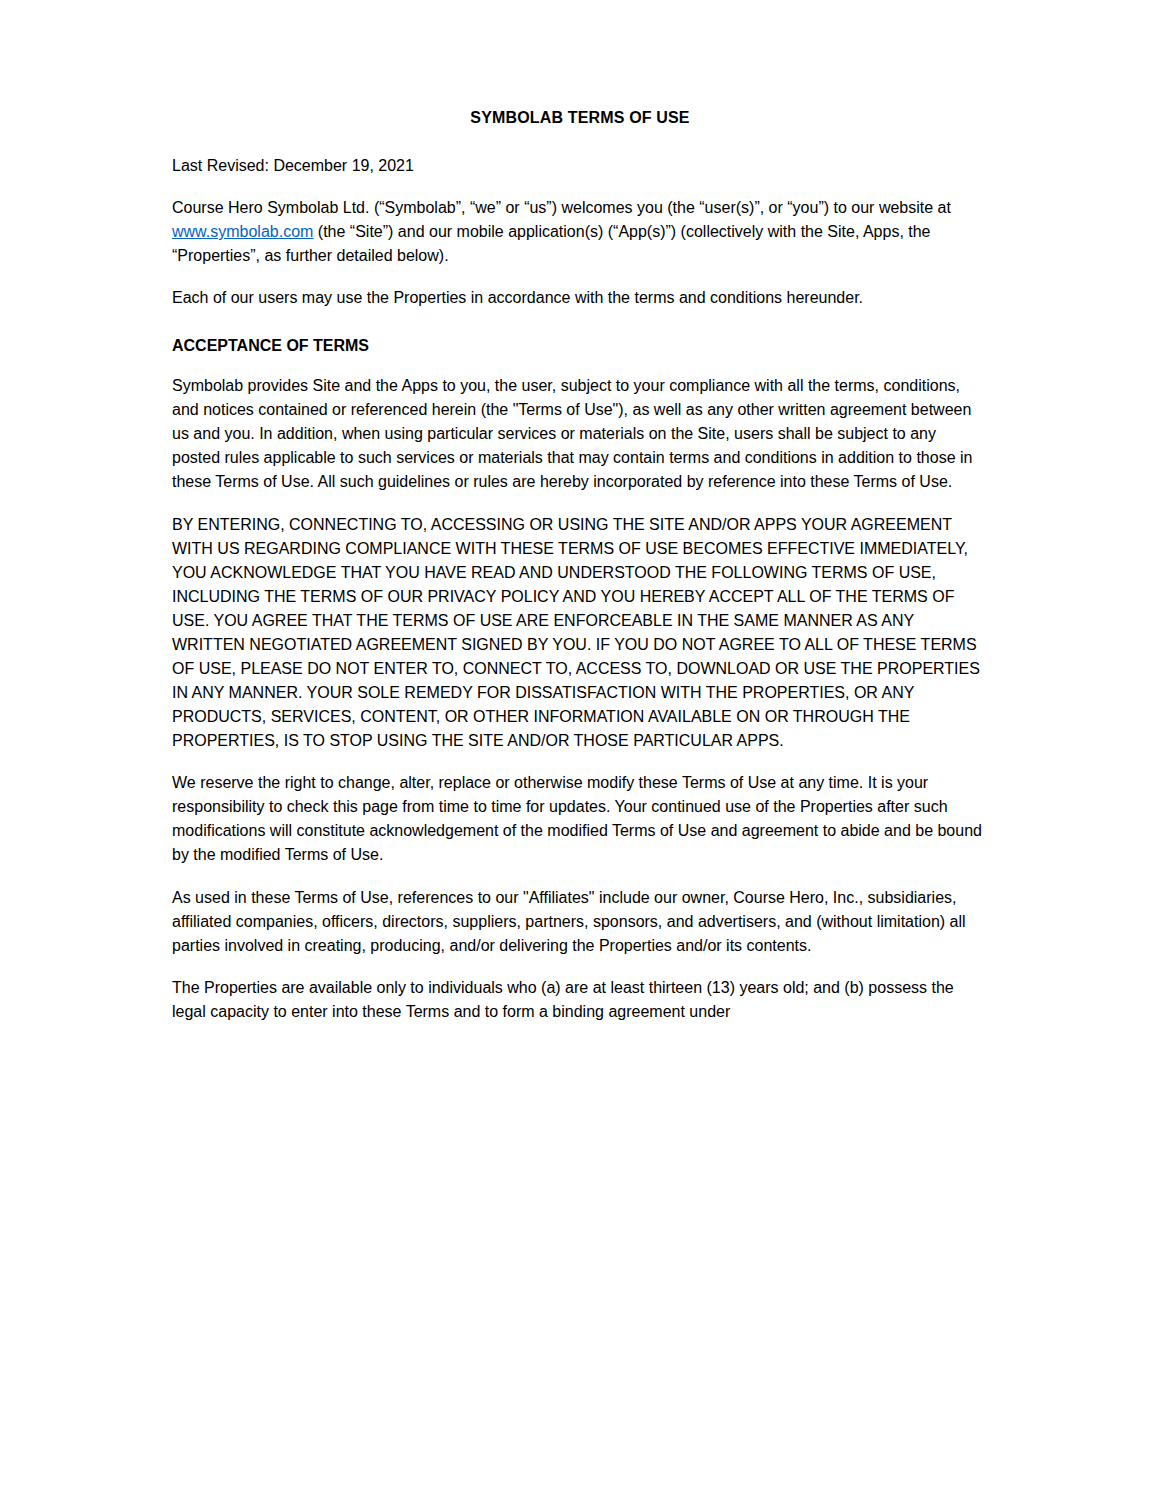SYMBOLAB TERMS OF USE
Last Revised: December 19, 2021
Course Hero Symbolab Ltd. (“Symbolab”, “we” or “us”) welcomes you (the “user(s)”, or “you”) to our website at www.symbolab.com (the “Site”) and our mobile application(s) (“App(s)”) (collectively with the Site, Apps, the “Properties”, as further detailed below).
Each of our users may use the Properties in accordance with the terms and conditions hereunder.
ACCEPTANCE OF TERMS
Symbolab provides Site and the Apps to you, the user, subject to your compliance with all the terms, conditions, and notices contained or referenced herein (the "Terms of Use"), as well as any other written agreement between us and you. In addition, when using particular services or materials on the Site, users shall be subject to any posted rules applicable to such services or materials that may contain terms and conditions in addition to those in these Terms of Use. All such guidelines or rules are hereby incorporated by reference into these Terms of Use.
BY ENTERING, CONNECTING TO, ACCESSING OR USING THE SITE AND/OR APPS YOUR AGREEMENT WITH US REGARDING COMPLIANCE WITH THESE TERMS OF USE BECOMES EFFECTIVE IMMEDIATELY, YOU ACKNOWLEDGE THAT YOU HAVE READ AND UNDERSTOOD THE FOLLOWING TERMS OF USE, INCLUDING THE TERMS OF OUR PRIVACY POLICY AND YOU HEREBY ACCEPT ALL OF THE TERMS OF USE. YOU AGREE THAT THE TERMS OF USE ARE ENFORCEABLE IN THE SAME MANNER AS ANY WRITTEN NEGOTIATED AGREEMENT SIGNED BY YOU. IF YOU DO NOT AGREE TO ALL OF THESE TERMS OF USE, PLEASE DO NOT ENTER TO, CONNECT TO, ACCESS TO, DOWNLOAD OR USE THE PROPERTIES IN ANY MANNER. YOUR SOLE REMEDY FOR DISSATISFACTION WITH THE PROPERTIES, OR ANY PRODUCTS, SERVICES, CONTENT, OR OTHER INFORMATION AVAILABLE ON OR THROUGH THE PROPERTIES, IS TO STOP USING THE SITE AND/OR THOSE PARTICULAR APPS.
We reserve the right to change, alter, replace or otherwise modify these Terms of Use at any time. It is your responsibility to check this page from time to time for updates. Your continued use of the Properties after such modifications will constitute acknowledgement of the modified Terms of Use and agreement to abide and be bound by the modified Terms of Use.
As used in these Terms of Use, references to our "Affiliates" include our owner, Course Hero, Inc., subsidiaries, affiliated companies, officers, directors, suppliers, partners, sponsors, and advertisers, and (without limitation) all parties involved in creating, producing, and/or delivering the Properties and/or its contents.
The Properties are available only to individuals who (a) are at least thirteen (13) years old; and (b) possess the legal capacity to enter into these Terms and to form a binding agreement under